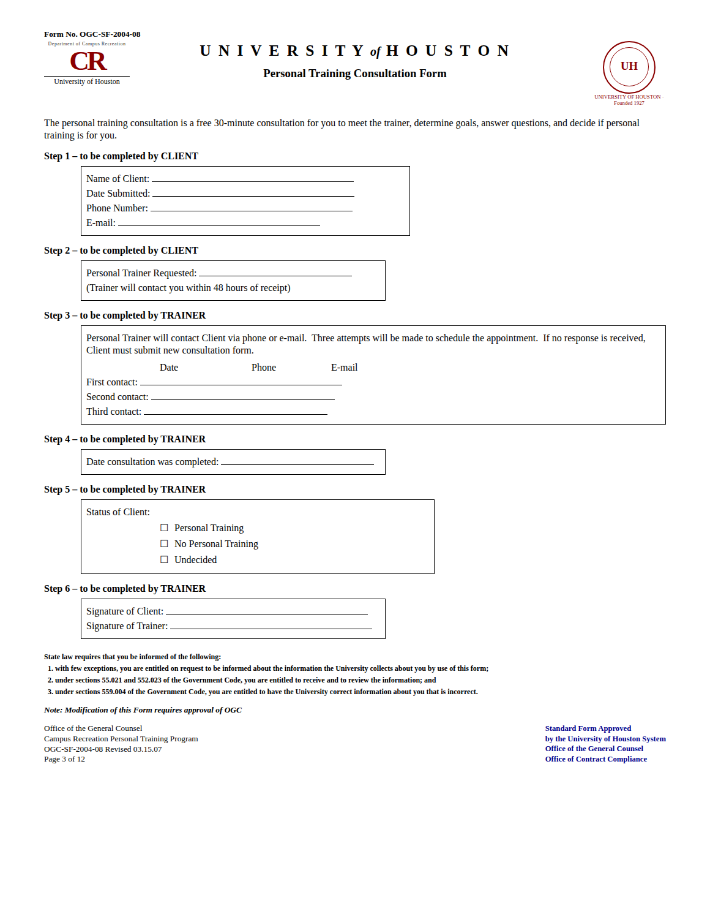Form No. OGC-SF-2004-08
Department of Campus Recreation
CR
University of Houston
UH
UNIVERSITY OF HOUSTON · Founded 1927
U N I V E R S I T Y of H O U S T O N
Personal Training Consultation Form
The personal training consultation is a free 30-minute consultation for you to meet the trainer, determine goals, answer questions, and decide if personal training is for you.
Step 1 – to be completed by CLIENT
Name of Client:
Date Submitted:
Phone Number:
E-mail:
Step 2 – to be completed by CLIENT
Personal Trainer Requested:
(Trainer will contact you within 48 hours of receipt)
Step 3 – to be completed by TRAINER
Personal Trainer will contact Client via phone or e-mail. Three attempts will be made to schedule the appointment. If no response is received, Client must submit new consultation form.
Date Phone E-mail
First contact:
Second contact:
Third contact:
Step 4 – to be completed by TRAINER
Date consultation was completed:
Step 5 – to be completed by TRAINER
Status of Client:
☐ Personal Training
☐ No Personal Training
☐ Undecided
Step 6 – to be completed by TRAINER
Signature of Client:
Signature of Trainer:
State law requires that you be informed of the following:
with few exceptions, you are entitled on request to be informed about the information the University collects about you by use of this form;
under sections 55.021 and 552.023 of the Government Code, you are entitled to receive and to review the information; and
under sections 559.004 of the Government Code, you are entitled to have the University correct information about you that is incorrect.
Note: Modification of this Form requires approval of OGC
Office of the General Counsel
Campus Recreation Personal Training Program
OGC-SF-2004-08 Revised 03.15.07
Page 3 of 12
Standard Form Approved
by the University of Houston System
Office of the General Counsel
Office of Contract Compliance